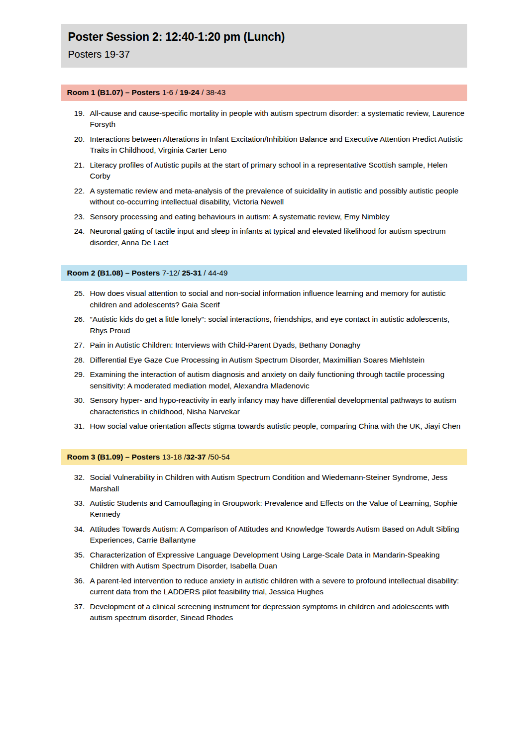Poster Session 2: 12:40-1:20 pm (Lunch)
Posters 19-37
Room 1 (B1.07) – Posters 1-6 / 19-24 / 38-43
All-cause and cause-specific mortality in people with autism spectrum disorder: a systematic review, Laurence Forsyth
Interactions between Alterations in Infant Excitation/Inhibition Balance and Executive Attention Predict Autistic Traits in Childhood, Virginia Carter Leno
Literacy profiles of Autistic pupils at the start of primary school in a representative Scottish sample, Helen Corby
A systematic review and meta-analysis of the prevalence of suicidality in autistic and possibly autistic people without co-occurring intellectual disability, Victoria Newell
Sensory processing and eating behaviours in autism: A systematic review, Emy Nimbley
Neuronal gating of tactile input and sleep in infants at typical and elevated likelihood for autism spectrum disorder, Anna De Laet
Room 2 (B1.08) – Posters 7-12/ 25-31 / 44-49
How does visual attention to social and non-social information influence learning and memory for autistic children and adolescents? Gaia Scerif
”Autistic kids do get a little lonely”: social interactions, friendships, and eye contact in autistic adolescents, Rhys Proud
Pain in Autistic Children: Interviews with Child-Parent Dyads, Bethany Donaghy
Differential Eye Gaze Cue Processing in Autism Spectrum Disorder, Maximillian Soares Miehlstein
Examining the interaction of autism diagnosis and anxiety on daily functioning through tactile processing sensitivity: A moderated mediation model, Alexandra Mladenovic
Sensory hyper- and hypo-reactivity in early infancy may have differential developmental pathways to autism characteristics in childhood, Nisha Narvekar
How social value orientation affects stigma towards autistic people, comparing China with the UK, Jiayi Chen
Room 3 (B1.09) – Posters 13-18 /32-37 /50-54
Social Vulnerability in Children with Autism Spectrum Condition and Wiedemann-Steiner Syndrome, Jess Marshall
Autistic Students and Camouflaging in Groupwork: Prevalence and Effects on the Value of Learning, Sophie Kennedy
Attitudes Towards Autism: A Comparison of Attitudes and Knowledge Towards Autism Based on Adult Sibling Experiences, Carrie Ballantyne
Characterization of Expressive Language Development Using Large-Scale Data in Mandarin-Speaking Children with Autism Spectrum Disorder, Isabella Duan
A parent-led intervention to reduce anxiety in autistic children with a severe to profound intellectual disability: current data from the LADDERS pilot feasibility trial, Jessica Hughes
Development of a clinical screening instrument for depression symptoms in children and adolescents with autism spectrum disorder, Sinead Rhodes